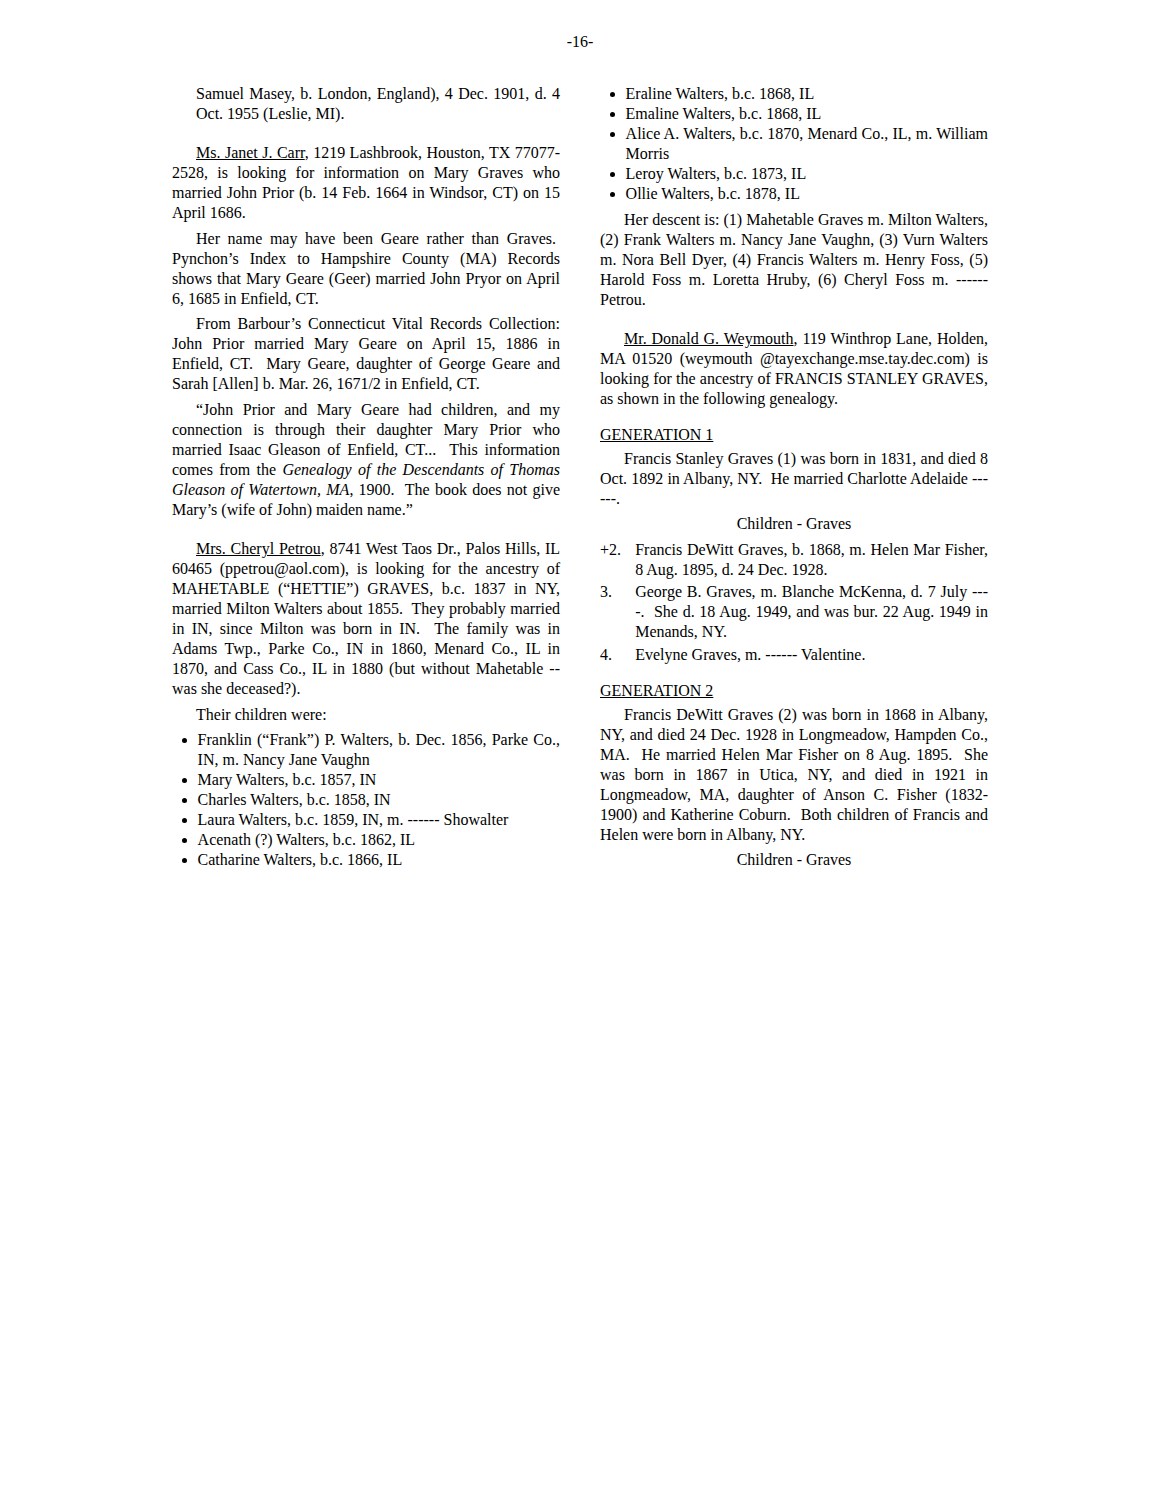-16-
Samuel Masey, b. London, England), 4 Dec. 1901, d. 4 Oct. 1955 (Leslie, MI).
Ms. Janet J. Carr, 1219 Lashbrook, Houston, TX 77077-2528, is looking for information on Mary Graves who married John Prior (b. 14 Feb. 1664 in Windsor, CT) on 15 April 1686.
Her name may have been Geare rather than Graves. Pynchon’s Index to Hampshire County (MA) Records shows that Mary Geare (Geer) married John Pryor on April 6, 1685 in Enfield, CT.
From Barbour’s Connecticut Vital Records Collection: John Prior married Mary Geare on April 15, 1886 in Enfield, CT. Mary Geare, daughter of George Geare and Sarah [Allen] b. Mar. 26, 1671/2 in Enfield, CT.
“John Prior and Mary Geare had children, and my connection is through their daughter Mary Prior who married Isaac Gleason of Enfield, CT... This information comes from the Genealogy of the Descendants of Thomas Gleason of Watertown, MA, 1900. The book does not give Mary’s (wife of John) maiden name.”
Mrs. Cheryl Petrou, 8741 West Taos Dr., Palos Hills, IL 60465 (ppetrou@aol.com), is looking for the ancestry of MAHETABLE (“HETTIE”) GRAVES, b.c. 1837 in NY, married Milton Walters about 1855. They probably married in IN, since Milton was born in IN. The family was in Adams Twp., Parke Co., IN in 1860, Menard Co., IL in 1870, and Cass Co., IL in 1880 (but without Mahetable -- was she deceased?).
Their children were:
Franklin (“Frank”) P. Walters, b. Dec. 1856, Parke Co., IN, m. Nancy Jane Vaughn
Mary Walters, b.c. 1857, IN
Charles Walters, b.c. 1858, IN
Laura Walters, b.c. 1859, IN, m. ------ Showalter
Acenath (?) Walters, b.c. 1862, IL
Catharine Walters, b.c. 1866, IL
Eraline Walters, b.c. 1868, IL
Emaline Walters, b.c. 1868, IL
Alice A. Walters, b.c. 1870, Menard Co., IL, m. William Morris
Leroy Walters, b.c. 1873, IL
Ollie Walters, b.c. 1878, IL
Her descent is: (1) Mahetable Graves m. Milton Walters, (2) Frank Walters m. Nancy Jane Vaughn, (3) Vurn Walters m. Nora Bell Dyer, (4) Francis Walters m. Henry Foss, (5) Harold Foss m. Loretta Hruby, (6) Cheryl Foss m. ------ Petrou.
Mr. Donald G. Weymouth, 119 Winthrop Lane, Holden, MA 01520 (weymouth @tayexchange.mse.tay.dec.com) is looking for the ancestry of FRANCIS STANLEY GRAVES, as shown in the following genealogy.
GENERATION 1
Francis Stanley Graves (1) was born in 1831, and died 8 Oct. 1892 in Albany, NY. He married Charlotte Adelaide ------.
Children - Graves
+2. Francis DeWitt Graves, b. 1868, m. Helen Mar Fisher, 8 Aug. 1895, d. 24 Dec. 1928.
3. George B. Graves, m. Blanche McKenna, d. 7 July ----. She d. 18 Aug. 1949, and was bur. 22 Aug. 1949 in Menands, NY.
4. Evelyne Graves, m. ------ Valentine.
GENERATION 2
Francis DeWitt Graves (2) was born in 1868 in Albany, NY, and died 24 Dec. 1928 in Longmeadow, Hampden Co., MA. He married Helen Mar Fisher on 8 Aug. 1895. She was born in 1867 in Utica, NY, and died in 1921 in Longmeadow, MA, daughter of Anson C. Fisher (1832-1900) and Katherine Coburn. Both children of Francis and Helen were born in Albany, NY.
Children - Graves